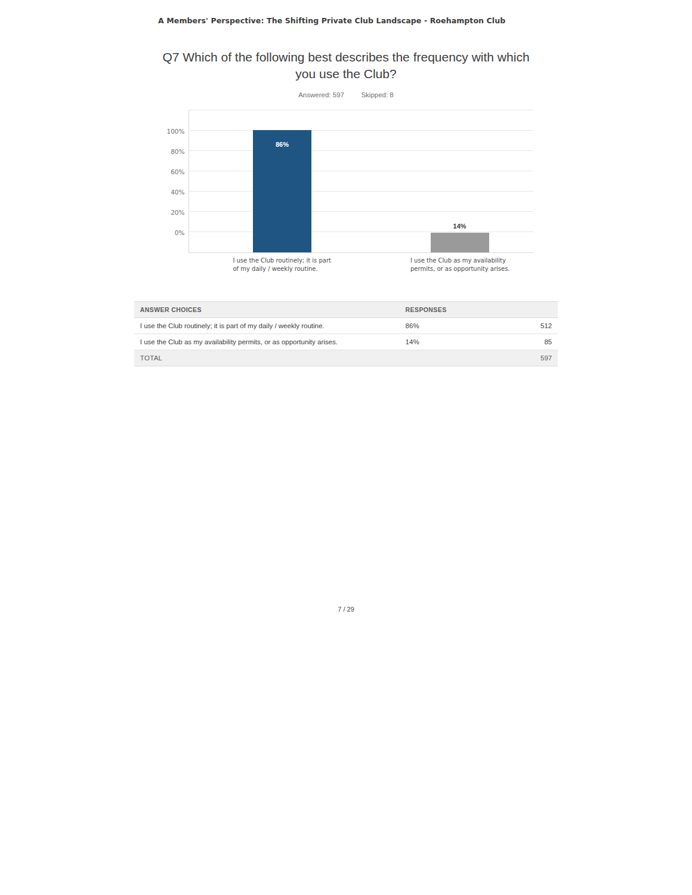A Members' Perspective: The Shifting Private Club Landscape - Roehampton Club
Q7 Which of the following best describes the frequency with which you use the Club?
Answered: 597 Skipped: 8
| 100% 80% 60% 40% 20% 0% | 86% 14% |
I use the Club routinely; it is part of my daily / weekly routine.
I use the Club as my availability permits, or as opportunity arises.
| ANSWER CHOICES | RESPONSES |
| --- | --- |
| I use the Club routinely; it is part of my daily / weekly routine. | 86% | 512 |
| I use the Club as my availability permits, or as opportunity arises. | 14% | 85 |
| TOTAL | | 597 |
7 / 29